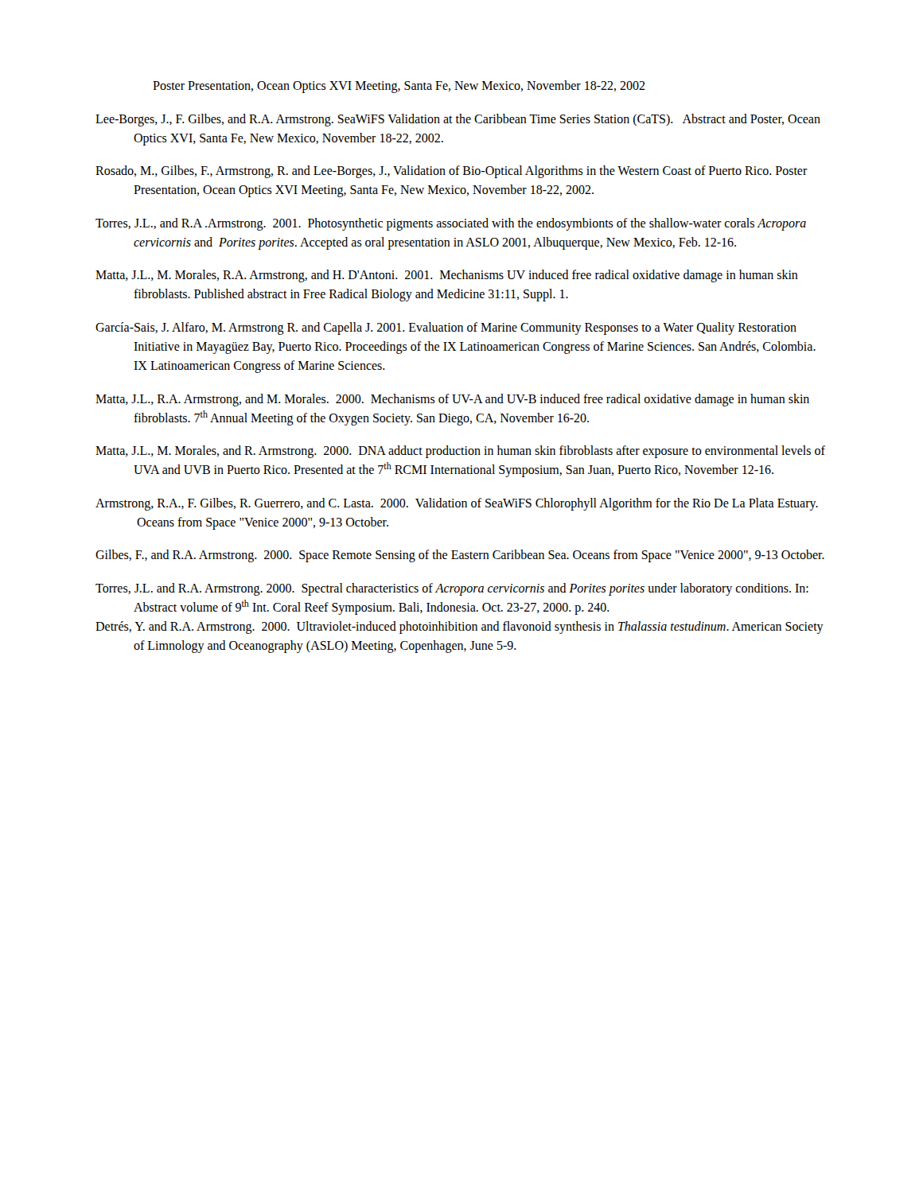Poster Presentation, Ocean Optics XVI Meeting, Santa Fe, New Mexico, November 18-22, 2002
Lee-Borges, J., F. Gilbes, and R.A. Armstrong. SeaWiFS Validation at the Caribbean Time Series Station (CaTS). Abstract and Poster, Ocean Optics XVI, Santa Fe, New Mexico, November 18-22, 2002.
Rosado, M., Gilbes, F., Armstrong, R. and Lee-Borges, J., Validation of Bio-Optical Algorithms in the Western Coast of Puerto Rico. Poster Presentation, Ocean Optics XVI Meeting, Santa Fe, New Mexico, November 18-22, 2002.
Torres, J.L., and R.A .Armstrong. 2001. Photosynthetic pigments associated with the endosymbionts of the shallow-water corals Acropora cervicornis and Porites porites. Accepted as oral presentation in ASLO 2001, Albuquerque, New Mexico, Feb. 12-16.
Matta, J.L., M. Morales, R.A. Armstrong, and H. D'Antoni. 2001. Mechanisms UV induced free radical oxidative damage in human skin fibroblasts. Published abstract in Free Radical Biology and Medicine 31:11, Suppl. 1.
García-Sais, J. Alfaro, M. Armstrong R. and Capella J. 2001. Evaluation of Marine Community Responses to a Water Quality Restoration Initiative in Mayagüez Bay, Puerto Rico. Proceedings of the IX Latinoamerican Congress of Marine Sciences. San Andrés, Colombia. IX Latinoamerican Congress of Marine Sciences.
Matta, J.L., R.A. Armstrong, and M. Morales. 2000. Mechanisms of UV-A and UV-B induced free radical oxidative damage in human skin fibroblasts. 7th Annual Meeting of the Oxygen Society. San Diego, CA, November 16-20.
Matta, J.L., M. Morales, and R. Armstrong. 2000. DNA adduct production in human skin fibroblasts after exposure to environmental levels of UVA and UVB in Puerto Rico. Presented at the 7th RCMI International Symposium, San Juan, Puerto Rico, November 12-16.
Armstrong, R.A., F. Gilbes, R. Guerrero, and C. Lasta. 2000. Validation of SeaWiFS Chlorophyll Algorithm for the Rio De La Plata Estuary. Oceans from Space "Venice 2000", 9-13 October.
Gilbes, F., and R.A. Armstrong. 2000. Space Remote Sensing of the Eastern Caribbean Sea. Oceans from Space "Venice 2000", 9-13 October.
Torres, J.L. and R.A. Armstrong. 2000. Spectral characteristics of Acropora cervicornis and Porites porites under laboratory conditions. In: Abstract volume of 9th Int. Coral Reef Symposium. Bali, Indonesia. Oct. 23-27, 2000. p. 240.
Detrés, Y. and R.A. Armstrong. 2000. Ultraviolet-induced photoinhibition and flavonoid synthesis in Thalassia testudinum. American Society of Limnology and Oceanography (ASLO) Meeting, Copenhagen, June 5-9.